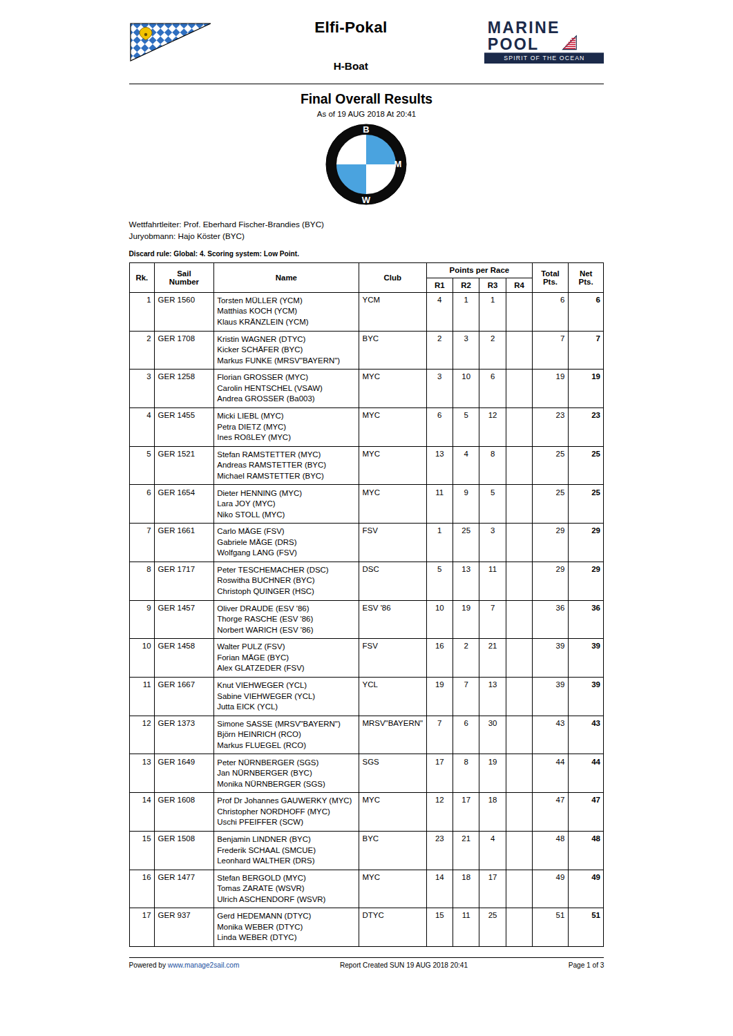Elfi-Pokal
H-Boat
MARINE POOL SPIRIT OF THE OCEAN
Final Overall Results As of 19 AUG 2018 At 20:41
B M W
Wettfahrtleiter: Prof. Eberhard Fischer-Brandies (BYC)
Juryobmann: Hajo Köster (BYC)
Discard rule: Global: 4. Scoring system: Low Point.
| Rk. | Sail Number | Name | Club | Points per Race | Total Pts. | Net Pts. |
| --- | --- | --- | --- | --- | --- | --- |
| R1 | R2 | R3 | R4 |
| 1 | GER 1560 | Torsten MÜLLER (YCM) Matthias KOCH (YCM) Klaus KRÄNZLEIN (YCM) | YCM | 4 | 1 | 1 | | 6 | 6 |
| 2 | GER 1708 | Kristin WAGNER (DTYC) Kicker SCHÄFER (BYC) Markus FUNKE (MRSV"BAYERN") | BYC | 2 | 3 | 2 | | 7 | 7 |
| 3 | GER 1258 | Florian GROSSER (MYC) Carolin HENTSCHEL (VSAW) Andrea GROSSER (Ba003) | MYC | 3 | 10 | 6 | | 19 | 19 |
| 4 | GER 1455 | Micki LIEBL (MYC) Petra DIETZ (MYC) Ines ROßLEY (MYC) | MYC | 6 | 5 | 12 | | 23 | 23 |
| 5 | GER 1521 | Stefan RAMSTETTER (MYC) Andreas RAMSTETTER (BYC) Michael RAMSTETTER (BYC) | MYC | 13 | 4 | 8 | | 25 | 25 |
| 6 | GER 1654 | Dieter HENNING (MYC) Lara JOY (MYC) Niko STOLL (MYC) | MYC | 11 | 9 | 5 | | 25 | 25 |
| 7 | GER 1661 | Carlo MÄGE (FSV) Gabriele MÄGE (DRS) Wolfgang LANG (FSV) | FSV | 1 | 25 | 3 | | 29 | 29 |
| 8 | GER 1717 | Peter TESCHEMACHER (DSC) Roswitha BUCHNER (BYC) Christoph QUINGER (HSC) | DSC | 5 | 13 | 11 | | 29 | 29 |
| 9 | GER 1457 | Oliver DRAUDE (ESV '86) Thorge RASCHE (ESV '86) Norbert WARICH (ESV '86) | ESV '86 | 10 | 19 | 7 | | 36 | 36 |
| 10 | GER 1458 | Walter PULZ (FSV) Forian MÄGE (BYC) Alex GLATZEDER (FSV) | FSV | 16 | 2 | 21 | | 39 | 39 |
| 11 | GER 1667 | Knut VIEHWEGER (YCL) Sabine VIEHWEGER (YCL) Jutta EICK (YCL) | YCL | 19 | 7 | 13 | | 39 | 39 |
| 12 | GER 1373 | Simone SASSE (MRSV"BAYERN") Björn HEINRICH (RCO) Markus FLUEGEL (RCO) | MRSV"BAYERN" | 7 | 6 | 30 | | 43 | 43 |
| 13 | GER 1649 | Peter NÜRNBERGER (SGS) Jan NÜRNBERGER (BYC) Monika NÜRNBERGER (SGS) | SGS | 17 | 8 | 19 | | 44 | 44 |
| 14 | GER 1608 | Prof Dr Johannes GAUWERKY (MYC) Christopher NORDHOFF (MYC) Uschi PFEIFFER (SCW) | MYC | 12 | 17 | 18 | | 47 | 47 |
| 15 | GER 1508 | Benjamin LINDNER (BYC) Frederik SCHAAL (SMCUE) Leonhard WALTHER (DRS) | BYC | 23 | 21 | 4 | | 48 | 48 |
| 16 | GER 1477 | Stefan BERGOLD (MYC) Tomas ZARATE (WSVR) Ulrich ASCHENDORF (WSVR) | MYC | 14 | 18 | 17 | | 49 | 49 |
| 17 | GER 937 | Gerd HEDEMANN (DTYC) Monika WEBER (DTYC) Linda WEBER (DTYC) | DTYC | 15 | 11 | 25 | | 51 | 51 |
Powered by www.manage2sail.com
Report Created SUN 19 AUG 2018 20:41
Page 1 of 3